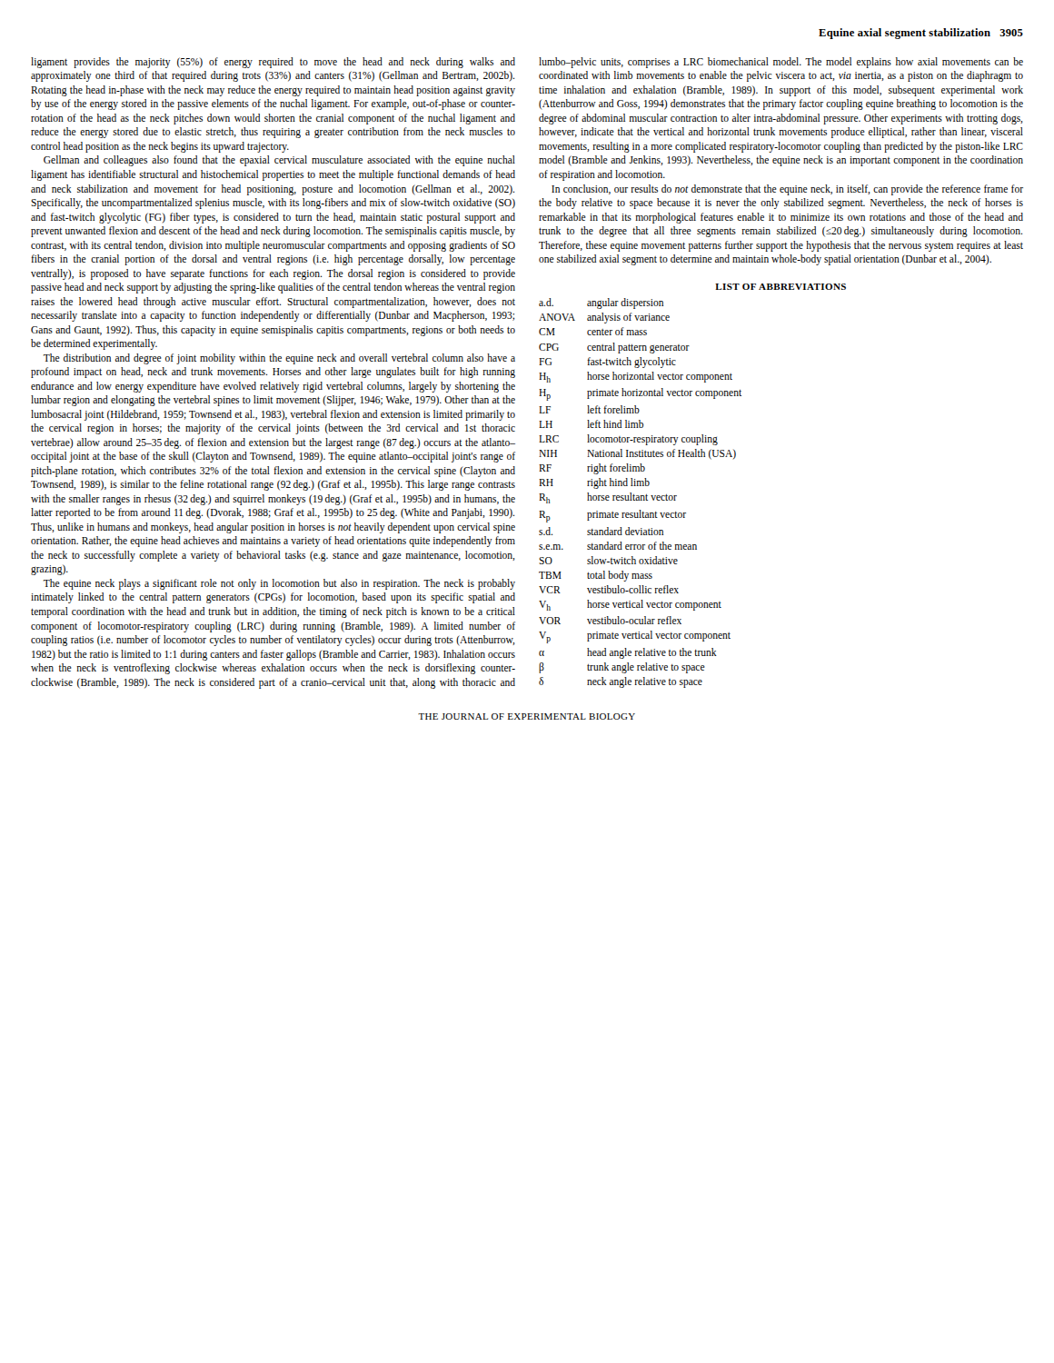Equine axial segment stabilization 3905
ligament provides the majority (55%) of energy required to move the head and neck during walks and approximately one third of that required during trots (33%) and canters (31%) (Gellman and Bertram, 2002b). Rotating the head in-phase with the neck may reduce the energy required to maintain head position against gravity by use of the energy stored in the passive elements of the nuchal ligament. For example, out-of-phase or counter-rotation of the head as the neck pitches down would shorten the cranial component of the nuchal ligament and reduce the energy stored due to elastic stretch, thus requiring a greater contribution from the neck muscles to control head position as the neck begins its upward trajectory.
Gellman and colleagues also found that the epaxial cervical musculature associated with the equine nuchal ligament has identifiable structural and histochemical properties to meet the multiple functional demands of head and neck stabilization and movement for head positioning, posture and locomotion (Gellman et al., 2002). Specifically, the uncompartmentalized splenius muscle, with its long-fibers and mix of slow-twitch oxidative (SO) and fast-twitch glycolytic (FG) fiber types, is considered to turn the head, maintain static postural support and prevent unwanted flexion and descent of the head and neck during locomotion. The semispinalis capitis muscle, by contrast, with its central tendon, division into multiple neuromuscular compartments and opposing gradients of SO fibers in the cranial portion of the dorsal and ventral regions (i.e. high percentage dorsally, low percentage ventrally), is proposed to have separate functions for each region. The dorsal region is considered to provide passive head and neck support by adjusting the spring-like qualities of the central tendon whereas the ventral region raises the lowered head through active muscular effort. Structural compartmentalization, however, does not necessarily translate into a capacity to function independently or differentially (Dunbar and Macpherson, 1993; Gans and Gaunt, 1992). Thus, this capacity in equine semispinalis capitis compartments, regions or both needs to be determined experimentally.
The distribution and degree of joint mobility within the equine neck and overall vertebral column also have a profound impact on head, neck and trunk movements. Horses and other large ungulates built for high running endurance and low energy expenditure have evolved relatively rigid vertebral columns, largely by shortening the lumbar region and elongating the vertebral spines to limit movement (Slijper, 1946; Wake, 1979). Other than at the lumbosacral joint (Hildebrand, 1959; Townsend et al., 1983), vertebral flexion and extension is limited primarily to the cervical region in horses; the majority of the cervical joints (between the 3rd cervical and 1st thoracic vertebrae) allow around 25–35 deg. of flexion and extension but the largest range (87 deg.) occurs at the atlanto–occipital joint at the base of the skull (Clayton and Townsend, 1989). The equine atlanto–occipital joint's range of pitch-plane rotation, which contributes 32% of the total flexion and extension in the cervical spine (Clayton and Townsend, 1989), is similar to the feline rotational range (92 deg.) (Graf et al., 1995b). This large range contrasts with the smaller ranges in rhesus (32 deg.) and squirrel monkeys (19 deg.) (Graf et al., 1995b) and in humans, the latter reported to be from around 11 deg. (Dvorak, 1988; Graf et al., 1995b) to 25 deg. (White and Panjabi, 1990). Thus, unlike in humans and monkeys, head angular position in horses is not heavily dependent upon cervical spine orientation. Rather, the equine head achieves and maintains a variety of head orientations quite independently from the neck to successfully complete a variety of behavioral tasks (e.g. stance and gaze maintenance, locomotion, grazing).
The equine neck plays a significant role not only in locomotion but also in respiration. The neck is probably intimately linked to the central pattern generators (CPGs) for locomotion, based upon its specific spatial and temporal coordination with the head and trunk but in addition, the timing of neck pitch is known to be a critical component of locomotor-respiratory coupling (LRC) during running (Bramble, 1989). A limited number of coupling ratios (i.e. number of locomotor cycles to number of ventilatory cycles) occur during trots (Attenburrow, 1982) but the ratio is limited to 1:1 during canters and faster gallops (Bramble and Carrier, 1983). Inhalation occurs when the neck is ventroflexing clockwise whereas exhalation occurs when the neck is dorsiflexing counter-clockwise (Bramble, 1989). The neck is considered part of a cranio–cervical unit that, along with thoracic and lumbo–pelvic units, comprises a LRC biomechanical model. The model explains how axial movements can be coordinated with limb movements to enable the pelvic viscera to act, via inertia, as a piston on the diaphragm to time inhalation and exhalation (Bramble, 1989). In support of this model, subsequent experimental work (Attenburrow and Goss, 1994) demonstrates that the primary factor coupling equine breathing to locomotion is the degree of abdominal muscular contraction to alter intra-abdominal pressure. Other experiments with trotting dogs, however, indicate that the vertical and horizontal trunk movements produce elliptical, rather than linear, visceral movements, resulting in a more complicated respiratory-locomotor coupling than predicted by the piston-like LRC model (Bramble and Jenkins, 1993). Nevertheless, the equine neck is an important component in the coordination of respiration and locomotion.
In conclusion, our results do not demonstrate that the equine neck, in itself, can provide the reference frame for the body relative to space because it is never the only stabilized segment. Nevertheless, the neck of horses is remarkable in that its morphological features enable it to minimize its own rotations and those of the head and trunk to the degree that all three segments remain stabilized (≤20 deg.) simultaneously during locomotion. Therefore, these equine movement patterns further support the hypothesis that the nervous system requires at least one stabilized axial segment to determine and maintain whole-body spatial orientation (Dunbar et al., 2004).
LIST OF ABBREVIATIONS
| a.d. | angular dispersion |
| ANOVA | analysis of variance |
| CM | center of mass |
| CPG | central pattern generator |
| FG | fast-twitch glycolytic |
| H h | horse horizontal vector component |
| H p | primate horizontal vector component |
| LF | left forelimb |
| LH | left hind limb |
| LRC | locomotor-respiratory coupling |
| NIH | National Institutes of Health (USA) |
| RF | right forelimb |
| RH | right hind limb |
| R h | horse resultant vector |
| R p | primate resultant vector |
| s.d. | standard deviation |
| s.e.m. | standard error of the mean |
| SO | slow-twitch oxidative |
| TBM | total body mass |
| VCR | vestibulo-collic reflex |
| V h | horse vertical vector component |
| VOR | vestibulo-ocular reflex |
| V p | primate vertical vector component |
| α | head angle relative to the trunk |
| β | trunk angle relative to space |
| δ | neck angle relative to space |
THE JOURNAL OF EXPERIMENTAL BIOLOGY